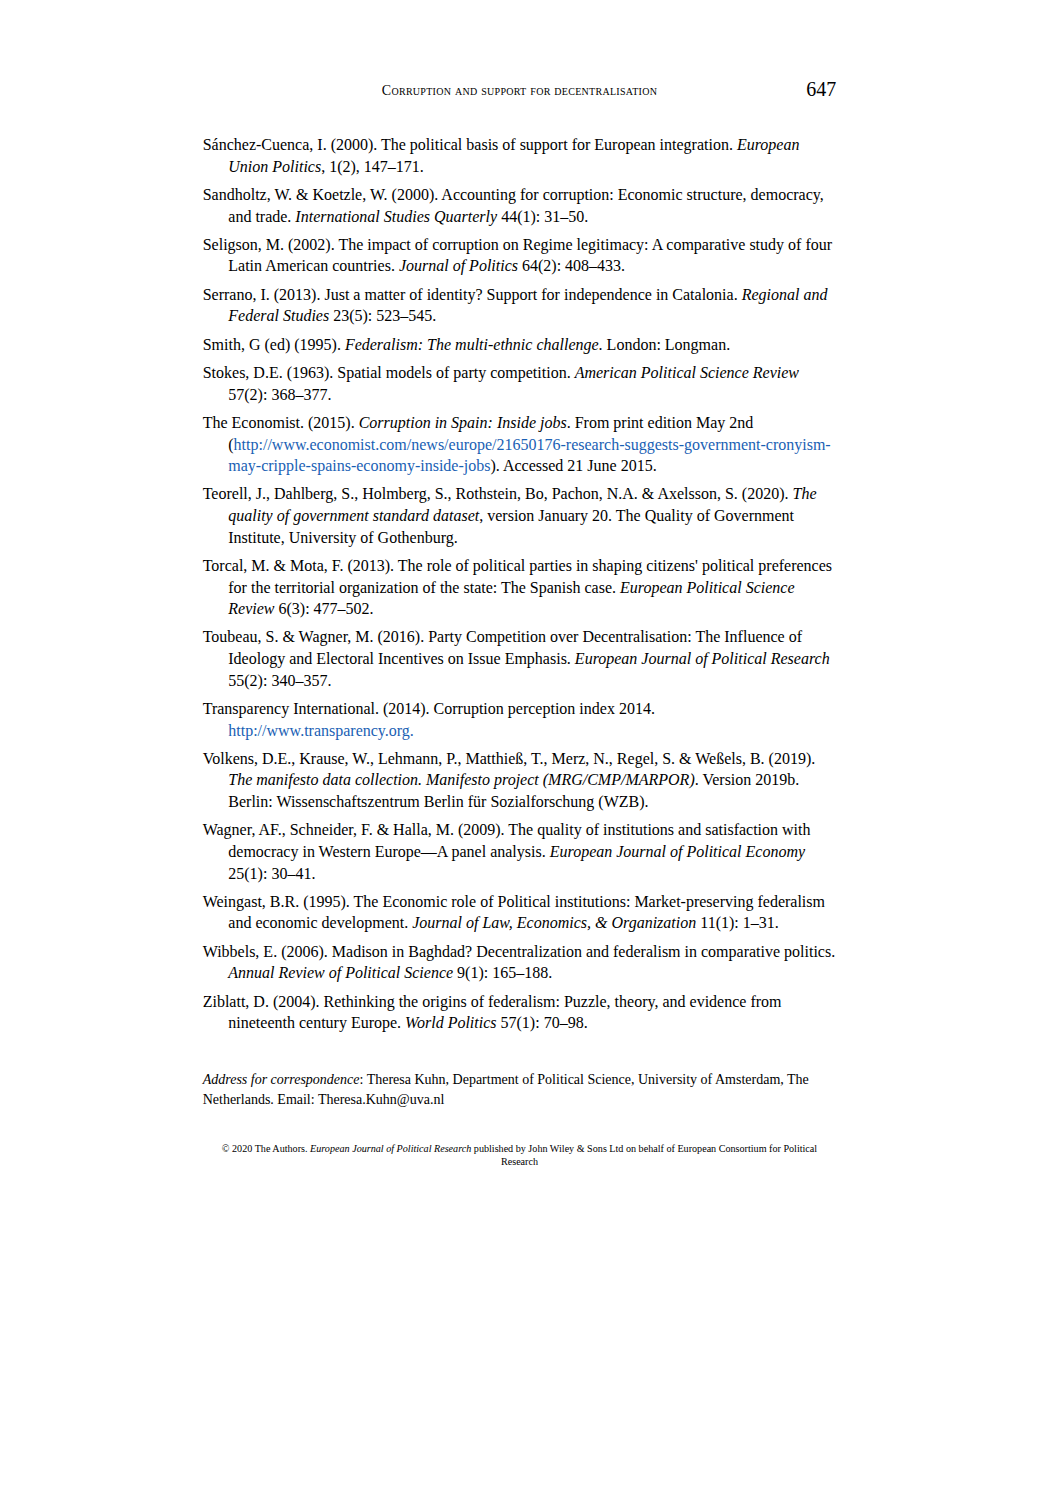Corruption and support for decentralisation 647
Sánchez-Cuenca, I. (2000). The political basis of support for European integration. European Union Politics, 1(2), 147–171.
Sandholtz, W. & Koetzle, W. (2000). Accounting for corruption: Economic structure, democracy, and trade. International Studies Quarterly 44(1): 31–50.
Seligson, M. (2002). The impact of corruption on Regime legitimacy: A comparative study of four Latin American countries. Journal of Politics 64(2): 408–433.
Serrano, I. (2013). Just a matter of identity? Support for independence in Catalonia. Regional and Federal Studies 23(5): 523–545.
Smith, G (ed) (1995). Federalism: The multi-ethnic challenge. London: Longman.
Stokes, D.E. (1963). Spatial models of party competition. American Political Science Review 57(2): 368–377.
The Economist. (2015). Corruption in Spain: Inside jobs. From print edition May 2nd (http://www.economist.com/news/europe/21650176-research-suggests-government-cronyism-may-cripple-spains-economy-inside-jobs). Accessed 21 June 2015.
Teorell, J., Dahlberg, S., Holmberg, S., Rothstein, Bo, Pachon, N.A. & Axelsson, S. (2020). The quality of government standard dataset, version January 20. The Quality of Government Institute, University of Gothenburg.
Torcal, M. & Mota, F. (2013). The role of political parties in shaping citizens' political preferences for the territorial organization of the state: The Spanish case. European Political Science Review 6(3): 477–502.
Toubeau, S. & Wagner, M. (2016). Party Competition over Decentralisation: The Influence of Ideology and Electoral Incentives on Issue Emphasis. European Journal of Political Research 55(2): 340–357.
Transparency International. (2014). Corruption perception index 2014. http://www.transparency.org.
Volkens, D.E., Krause, W., Lehmann, P., Matthieß, T., Merz, N., Regel, S. & Weßels, B. (2019). The manifesto data collection. Manifesto project (MRG/CMP/MARPOR). Version 2019b. Berlin: Wissenschaftszentrum Berlin für Sozialforschung (WZB).
Wagner, AF., Schneider, F. & Halla, M. (2009). The quality of institutions and satisfaction with democracy in Western Europe—A panel analysis. European Journal of Political Economy 25(1): 30–41.
Weingast, B.R. (1995). The Economic role of Political institutions: Market-preserving federalism and economic development. Journal of Law, Economics, & Organization 11(1): 1–31.
Wibbels, E. (2006). Madison in Baghdad? Decentralization and federalism in comparative politics. Annual Review of Political Science 9(1): 165–188.
Ziblatt, D. (2004). Rethinking the origins of federalism: Puzzle, theory, and evidence from nineteenth century Europe. World Politics 57(1): 70–98.
Address for correspondence: Theresa Kuhn, Department of Political Science, University of Amsterdam, The Netherlands. Email: Theresa.Kuhn@uva.nl
© 2020 The Authors. European Journal of Political Research published by John Wiley & Sons Ltd on behalf of European Consortium for Political Research